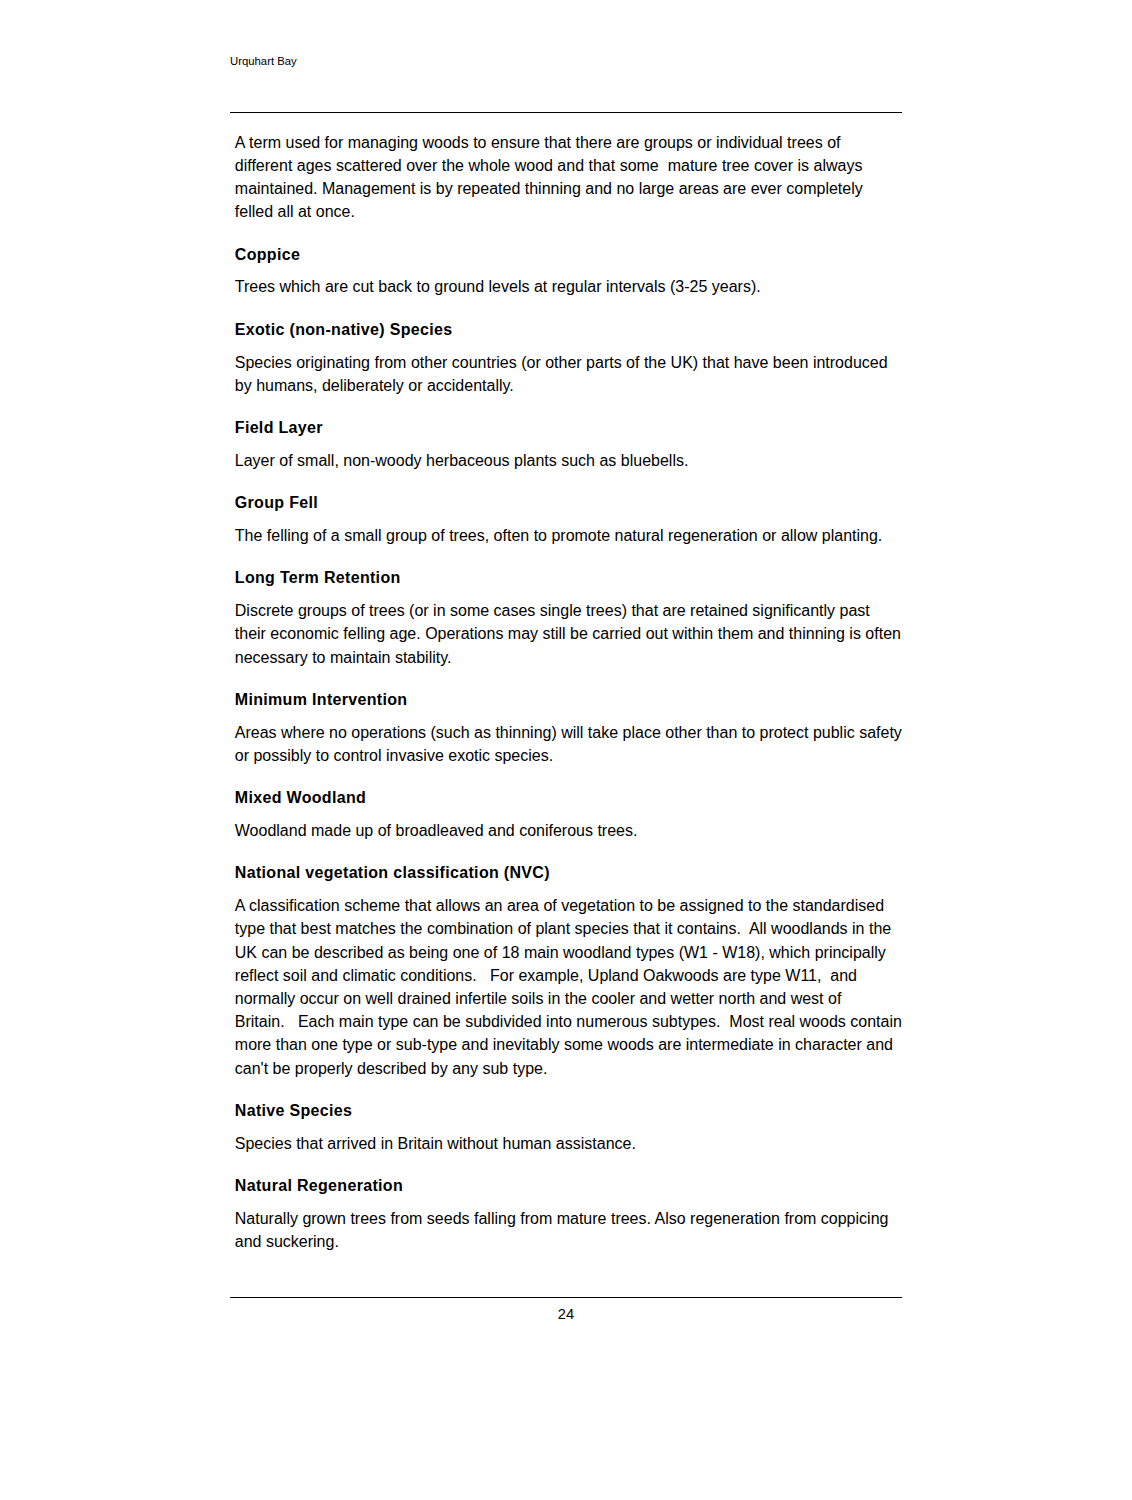Urquhart Bay
A term used for managing woods to ensure that there are groups or individual trees of different ages scattered over the whole wood and that some mature tree cover is always maintained. Management is by repeated thinning and no large areas are ever completely felled all at once.
Coppice
Trees which are cut back to ground levels at regular intervals (3-25 years).
Exotic (non-native) Species
Species originating from other countries (or other parts of the UK) that have been introduced by humans, deliberately or accidentally.
Field Layer
Layer of small, non-woody herbaceous plants such as bluebells.
Group Fell
The felling of a small group of trees, often to promote natural regeneration or allow planting.
Long Term Retention
Discrete groups of trees (or in some cases single trees) that are retained significantly past their economic felling age. Operations may still be carried out within them and thinning is often necessary to maintain stability.
Minimum Intervention
Areas where no operations (such as thinning) will take place other than to protect public safety or possibly to control invasive exotic species.
Mixed Woodland
Woodland made up of broadleaved and coniferous trees.
National vegetation classification (NVC)
A classification scheme that allows an area of vegetation to be assigned to the standardised type that best matches the combination of plant species that it contains. All woodlands in the UK can be described as being one of 18 main woodland types (W1 - W18), which principally reflect soil and climatic conditions. For example, Upland Oakwoods are type W11, and normally occur on well drained infertile soils in the cooler and wetter north and west of Britain. Each main type can be subdivided into numerous subtypes. Most real woods contain more than one type or sub-type and inevitably some woods are intermediate in character and can't be properly described by any sub type.
Native Species
Species that arrived in Britain without human assistance.
Natural Regeneration
Naturally grown trees from seeds falling from mature trees. Also regeneration from coppicing and suckering.
24